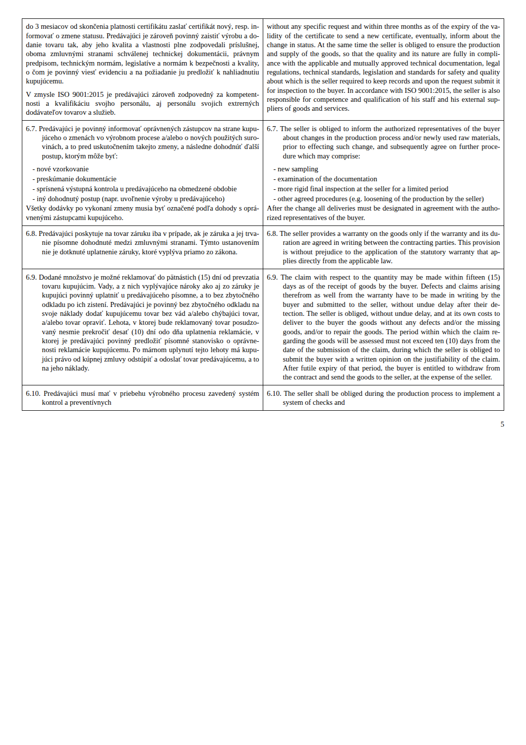| do 3 mesiacov od skončenia platnosti certifikátu zaslať certifikát nový, resp. informovať o zmene statusu. Predávajúci je zároveň povinný zaistiť výrobu a dodanie tovaru tak, aby jeho kvalita a vlastnosti plne zodpovedali príslušnej, oboma zmluvnými stranami schválenej technickej dokumentácii, právnym predpisom, technickým normám, legislatíve a normám k bezpečnosti a kvality, o čom je povinný viesť evidenciu a na požiadanie ju predložiť k nahliadnutiu kupujúcemu. V zmysle ISO 9001:2015 je predávajúci zároveň zodpovedný za kompetentnosti a kvalifikáciu svojho personálu, aj personálu svojich extrerných dodávateľov tovarov a služieb. | without any specific request and within three months as of the expiry of the validity of the certificate to send a new certificate, eventually, inform about the change in status. At the same time the seller is obliged to ensure the production and supply of the goods, so that the quality and its nature are fully in compliance with the applicable and mutually approved technical documentation, legal regulations, technical standards, legislation and standards for safety and quality about which is the seller required to keep records and upon the request submit it for inspection to the buyer. In accordance with ISO 9001:2015, the seller is also responsible for competence and qualification of his staff and his external suppliers of goods and services. |
| 6.7. Predávajúci je povinný informovať oprávnených zástupcov na strane kupujúceho o zmenách vo výrobnom procese a/alebo o nových použitých surovinách, a to pred uskutočnením takejto zmeny, a následne dohodnúť ďalší postup, ktorým môže byť: - nové vzorkovanie - preskúmanie dokumentácie - sprísnená výstupná kontrola u predávajúceho na obmedzené obdobie - iný dohodnutý postup (napr. uvoľnenie výroby u predávajúceho) Všetky dodávky po vykonaní zmeny musia byť označené podľa dohody s oprávnenými zástupcami kupujúceho. | 6.7. The seller is obliged to inform the authorized representatives of the buyer about changes in the production process and/or newly used raw materials, prior to effecting such change, and subsequently agree on further procedure which may comprise: - new sampling - examination of the documentation - more rigid final inspection at the seller for a limited period - other agreed procedures (e.g. loosening of the production by the seller) After the change all deliveries must be designated in agreement with the authorized representatives of the buyer. |
| 6.8. Predávajúci poskytuje na tovar záruku iba v prípade, ak je záruka a jej trvanie písomne dohodnuté medzi zmluvnými stranami. Týmto ustanovením nie je dotknuté uplatnenie záruky, ktoré vyplýva priamo zo zákona. | 6.8. The seller provides a warranty on the goods only if the warranty and its duration are agreed in writing between the contracting parties. This provision is without prejudice to the application of the statutory warranty that applies directly from the applicable law. |
| 6.9. Dodané množstvo je možné reklamovať do pätnástich (15) dní od prevzatia tovaru kupujúcim. Vady, a z nich vyplývajúce nároky ako aj zo záruky je kupujúci povinný uplatniť u predávajúceho písomne, a to bez zbytočného odkladu po ich zistení. Predávajúci je povinný bez zbytočného odkladu na svoje náklady dodať kupujúcemu tovar bez vád a/alebo chýbajúci tovar, a/alebo tovar opraviť. Lehota, v ktorej bude reklamovaný tovar posudzovaný nesmie prekročiť desať (10) dní odo dňa uplatnenia reklamácie, v ktorej je predávajúci povinný predložiť písomné stanovisko o oprávnenosti reklamácie kupujúcemu. Po márnom uplynutí tejto lehoty má kupujúci právo od kúpnej zmluvy odstúpiť a odoslať tovar predávajúcemu, a to na jeho náklady. | 6.9. The claim with respect to the quantity may be made within fifteen (15) days as of the receipt of goods by the buyer. Defects and claims arising therefrom as well from the warranty have to be made in writing by the buyer and submitted to the seller, without undue delay after their detection. The seller is obliged, without undue delay, and at its own costs to deliver to the buyer the goods without any defects and/or the missing goods, and/or to repair the goods. The period within which the claim regarding the goods will be assessed must not exceed ten (10) days from the date of the submission of the claim, during which the seller is obliged to submit the buyer with a written opinion on the justifiability of the claim. After futile expiry of that period, the buyer is entitled to withdraw from the contract and send the goods to the seller, at the expense of the seller. |
| 6.10. Predávajúci musí mať v priebehu výrobného procesu zavedený systém kontrol a preventívnych | 6.10. The seller shall be obliged during the production process to implement a system of checks and |
5